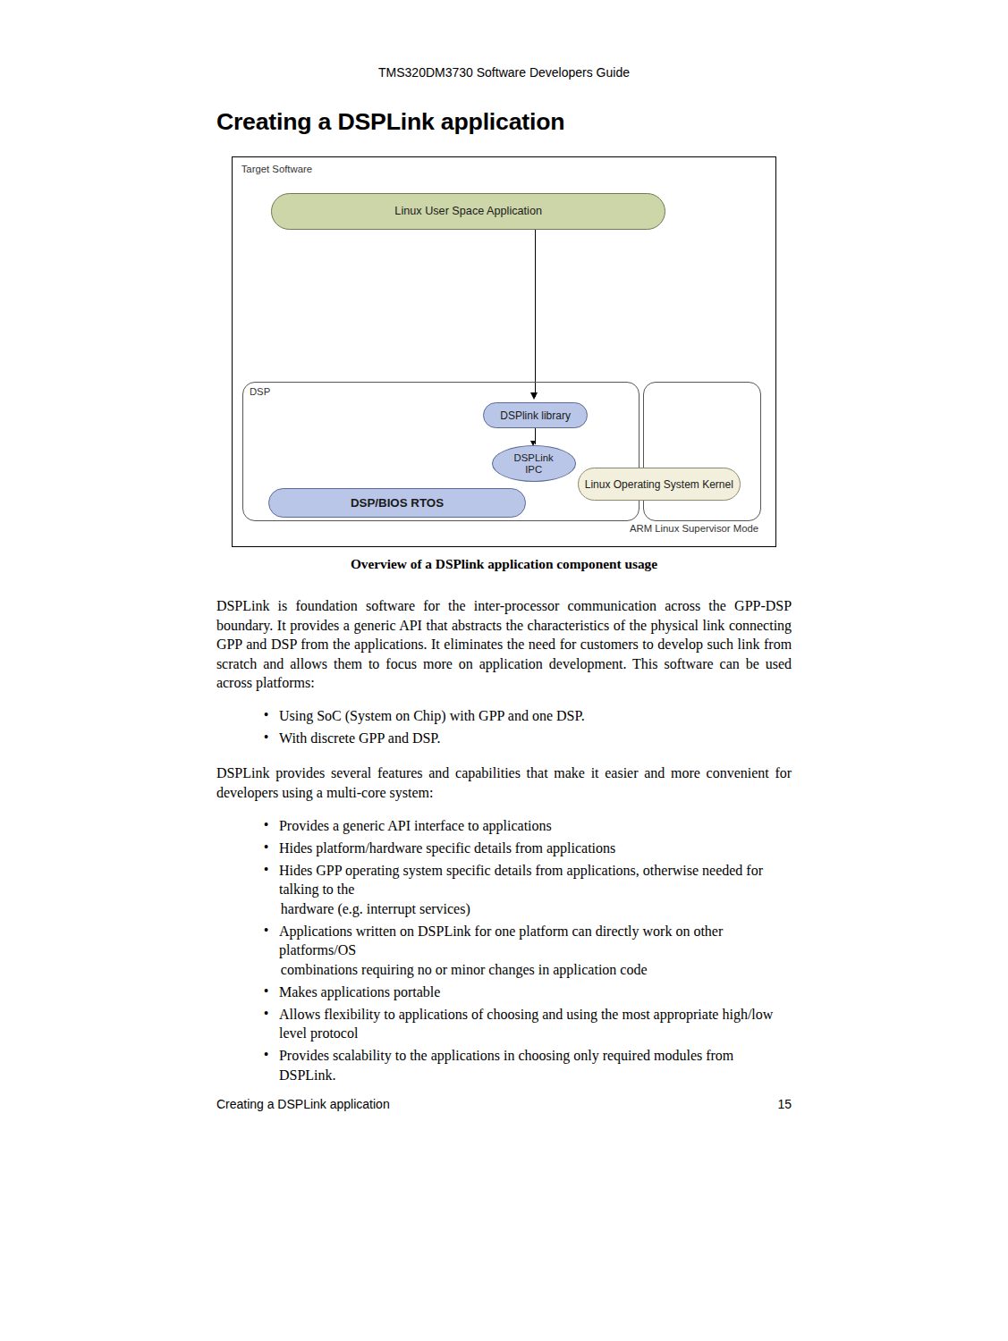TMS320DM3730 Software Developers Guide
Creating a DSPLink application
Target Software
Linux User Space Application
DSP
ARM Linux Supervisor Mode
DSPlink library
DSPLink
IPC
Linux Operating System Kernel
DSP/BIOS RTOS
Overview of a DSPlink application component usage
DSPLink is foundation software for the inter-processor communication across the GPP-DSP boundary. It provides a generic API that abstracts the characteristics of the physical link connecting GPP and DSP from the applications. It eliminates the need for customers to develop such link from scratch and allows them to focus more on application development. This software can be used across platforms:
Using SoC (System on Chip) with GPP and one DSP.
With discrete GPP and DSP.
DSPLink provides several features and capabilities that make it easier and more convenient for developers using a multi-core system:
Provides a generic API interface to applications
Hides platform/hardware specific details from applications
Hides GPP operating system specific details from applications, otherwise needed for talking to thehardware (e.g. interrupt services)
Applications written on DSPLink for one platform can directly work on other platforms/OScombinations requiring no or minor changes in application code
Makes applications portable
Allows flexibility to applications of choosing and using the most appropriate high/low level protocol
Provides scalability to the applications in choosing only required modules from DSPLink.
Creating a DSPLink application 15